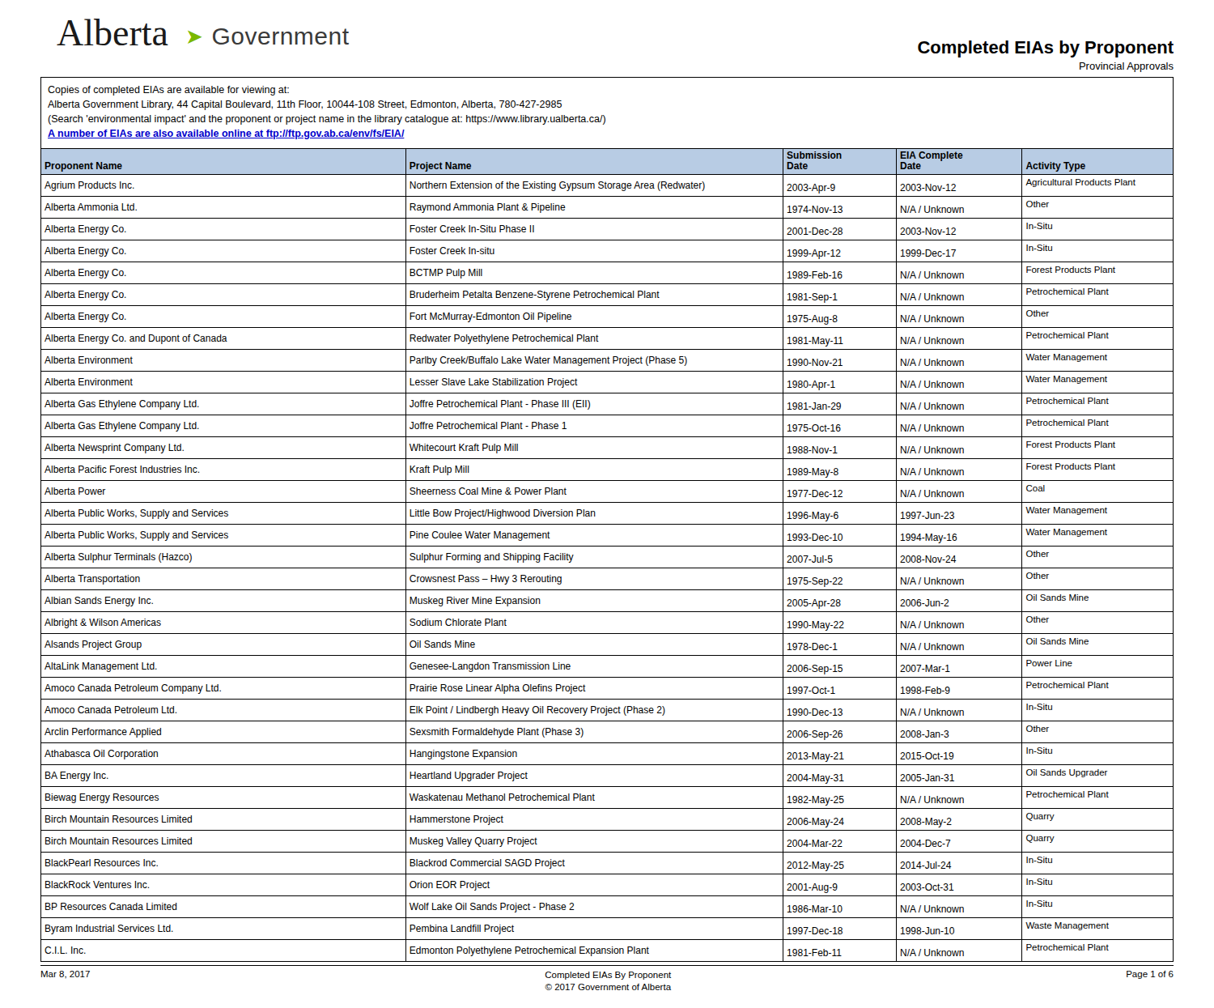Alberta ➤ Government
Completed EIAs by Proponent
Provincial Approvals
Copies of completed EIAs are available for viewing at:
Alberta Government Library, 44 Capital Boulevard, 11th Floor, 10044-108 Street, Edmonton, Alberta, 780-427-2985
(Search 'environmental impact' and the proponent or project name in the library catalogue at: https://www.library.ualberta.ca/)
A number of EIAs are also available online at ftp://ftp.gov.ab.ca/env/fs/EIA/
| Proponent Name | Project Name | Submission Date | EIA Complete Date | Activity Type |
| --- | --- | --- | --- | --- |
| Agrium Products Inc. | Northern Extension of the Existing Gypsum Storage Area (Redwater) | 2003-Apr-9 | 2003-Nov-12 | Agricultural Products Plant |
| Alberta Ammonia Ltd. | Raymond Ammonia Plant & Pipeline | 1974-Nov-13 | N/A / Unknown | Other |
| Alberta Energy Co. | Foster Creek In-Situ Phase II | 2001-Dec-28 | 2003-Nov-12 | In-Situ |
| Alberta Energy Co. | Foster Creek In-situ | 1999-Apr-12 | 1999-Dec-17 | In-Situ |
| Alberta Energy Co. | BCTMP Pulp Mill | 1989-Feb-16 | N/A / Unknown | Forest Products Plant |
| Alberta Energy Co. | Bruderheim Petalta Benzene-Styrene Petrochemical Plant | 1981-Sep-1 | N/A / Unknown | Petrochemical Plant |
| Alberta Energy Co. | Fort McMurray-Edmonton Oil Pipeline | 1975-Aug-8 | N/A / Unknown | Other |
| Alberta Energy Co. and Dupont of Canada | Redwater Polyethylene Petrochemical Plant | 1981-May-11 | N/A / Unknown | Petrochemical Plant |
| Alberta Environment | Parlby Creek/Buffalo Lake Water Management Project (Phase 5) | 1990-Nov-21 | N/A / Unknown | Water Management |
| Alberta Environment | Lesser Slave Lake Stabilization Project | 1980-Apr-1 | N/A / Unknown | Water Management |
| Alberta Gas Ethylene Company Ltd. | Joffre Petrochemical Plant - Phase III (EII) | 1981-Jan-29 | N/A / Unknown | Petrochemical Plant |
| Alberta Gas Ethylene Company Ltd. | Joffre Petrochemical Plant - Phase 1 | 1975-Oct-16 | N/A / Unknown | Petrochemical Plant |
| Alberta Newsprint Company Ltd. | Whitecourt Kraft Pulp Mill | 1988-Nov-1 | N/A / Unknown | Forest Products Plant |
| Alberta Pacific Forest Industries Inc. | Kraft Pulp Mill | 1989-May-8 | N/A / Unknown | Forest Products Plant |
| Alberta Power | Sheerness Coal Mine & Power Plant | 1977-Dec-12 | N/A / Unknown | Coal |
| Alberta Public Works, Supply and Services | Little Bow Project/Highwood Diversion Plan | 1996-May-6 | 1997-Jun-23 | Water Management |
| Alberta Public Works, Supply and Services | Pine Coulee Water Management | 1993-Dec-10 | 1994-May-16 | Water Management |
| Alberta Sulphur Terminals (Hazco) | Sulphur Forming and Shipping Facility | 2007-Jul-5 | 2008-Nov-24 | Other |
| Alberta Transportation | Crowsnest Pass – Hwy 3 Rerouting | 1975-Sep-22 | N/A / Unknown | Other |
| Albian Sands Energy Inc. | Muskeg River Mine Expansion | 2005-Apr-28 | 2006-Jun-2 | Oil Sands Mine |
| Albright & Wilson Americas | Sodium Chlorate Plant | 1990-May-22 | N/A / Unknown | Other |
| Alsands Project Group | Oil Sands Mine | 1978-Dec-1 | N/A / Unknown | Oil Sands Mine |
| AltaLink Management Ltd. | Genesee-Langdon Transmission Line | 2006-Sep-15 | 2007-Mar-1 | Power Line |
| Amoco Canada Petroleum Company Ltd. | Prairie Rose Linear Alpha Olefins Project | 1997-Oct-1 | 1998-Feb-9 | Petrochemical Plant |
| Amoco Canada Petroleum Ltd. | Elk Point / Lindbergh Heavy Oil Recovery Project (Phase 2) | 1990-Dec-13 | N/A / Unknown | In-Situ |
| Arclin Performance Applied | Sexsmith Formaldehyde Plant (Phase 3) | 2006-Sep-26 | 2008-Jan-3 | Other |
| Athabasca Oil Corporation | Hangingstone Expansion | 2013-May-21 | 2015-Oct-19 | In-Situ |
| BA Energy Inc. | Heartland Upgrader Project | 2004-May-31 | 2005-Jan-31 | Oil Sands Upgrader |
| Biewag Energy Resources | Waskatenau Methanol Petrochemical Plant | 1982-May-25 | N/A / Unknown | Petrochemical Plant |
| Birch Mountain Resources Limited | Hammerstone Project | 2006-May-24 | 2008-May-2 | Quarry |
| Birch Mountain Resources Limited | Muskeg Valley Quarry Project | 2004-Mar-22 | 2004-Dec-7 | Quarry |
| BlackPearl Resources Inc. | Blackrod Commercial SAGD Project | 2012-May-25 | 2014-Jul-24 | In-Situ |
| BlackRock Ventures Inc. | Orion EOR Project | 2001-Aug-9 | 2003-Oct-31 | In-Situ |
| BP Resources Canada Limited | Wolf Lake Oil Sands Project - Phase 2 | 1986-Mar-10 | N/A / Unknown | In-Situ |
| Byram Industrial Services Ltd. | Pembina Landfill Project | 1997-Dec-18 | 1998-Jun-10 | Waste Management |
| C.I.L. Inc. | Edmonton Polyethylene Petrochemical Expansion Plant | 1981-Feb-11 | N/A / Unknown | Petrochemical Plant |
Mar 8, 2017
Completed EIAs By Proponent
© 2017 Government of Alberta
Page 1 of 6